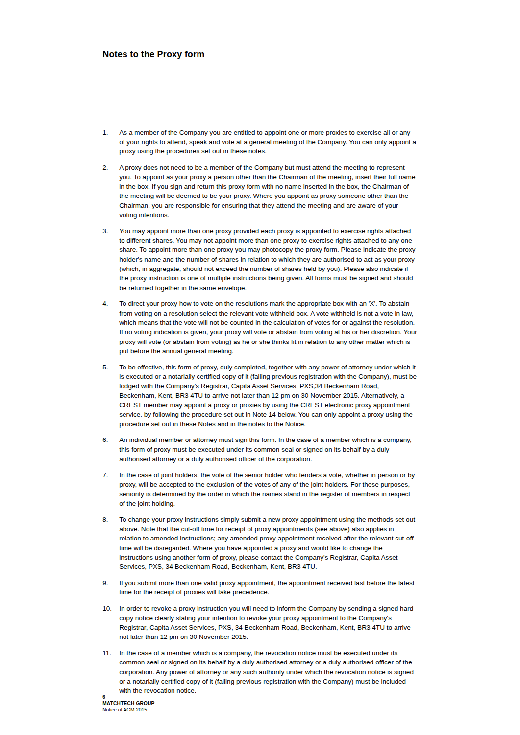Notes to the Proxy form
As a member of the Company you are entitled to appoint one or more proxies to exercise all or any of your rights to attend, speak and vote at a general meeting of the Company. You can only appoint a proxy using the procedures set out in these notes.
A proxy does not need to be a member of the Company but must attend the meeting to represent you. To appoint as your proxy a person other than the Chairman of the meeting, insert their full name in the box. If you sign and return this proxy form with no name inserted in the box, the Chairman of the meeting will be deemed to be your proxy. Where you appoint as proxy someone other than the Chairman, you are responsible for ensuring that they attend the meeting and are aware of your voting intentions.
You may appoint more than one proxy provided each proxy is appointed to exercise rights attached to different shares. You may not appoint more than one proxy to exercise rights attached to any one share. To appoint more than one proxy you may photocopy the proxy form. Please indicate the proxy holder's name and the number of shares in relation to which they are authorised to act as your proxy (which, in aggregate, should not exceed the number of shares held by you). Please also indicate if the proxy instruction is one of multiple instructions being given. All forms must be signed and should be returned together in the same envelope.
To direct your proxy how to vote on the resolutions mark the appropriate box with an 'X'. To abstain from voting on a resolution select the relevant vote withheld box. A vote withheld is not a vote in law, which means that the vote will not be counted in the calculation of votes for or against the resolution. If no voting indication is given, your proxy will vote or abstain from voting at his or her discretion. Your proxy will vote (or abstain from voting) as he or she thinks fit in relation to any other matter which is put before the annual general meeting.
To be effective, this form of proxy, duly completed, together with any power of attorney under which it is executed or a notarially certified copy of it (failing previous registration with the Company), must be lodged with the Company's Registrar, Capita Asset Services, PXS,34 Beckenham Road, Beckenham, Kent, BR3 4TU to arrive not later than 12 pm on 30 November 2015. Alternatively, a CREST member may appoint a proxy or proxies by using the CREST electronic proxy appointment service, by following the procedure set out in Note 14 below. You can only appoint a proxy using the procedure set out in these Notes and in the notes to the Notice.
An individual member or attorney must sign this form. In the case of a member which is a company, this form of proxy must be executed under its common seal or signed on its behalf by a duly authorised attorney or a duly authorised officer of the corporation.
In the case of joint holders, the vote of the senior holder who tenders a vote, whether in person or by proxy, will be accepted to the exclusion of the votes of any of the joint holders. For these purposes, seniority is determined by the order in which the names stand in the register of members in respect of the joint holding.
To change your proxy instructions simply submit a new proxy appointment using the methods set out above. Note that the cut-off time for receipt of proxy appointments (see above) also applies in relation to amended instructions; any amended proxy appointment received after the relevant cut-off time will be disregarded. Where you have appointed a proxy and would like to change the instructions using another form of proxy, please contact the Company's Registrar, Capita Asset Services, PXS, 34 Beckenham Road, Beckenham, Kent, BR3 4TU.
If you submit more than one valid proxy appointment, the appointment received last before the latest time for the receipt of proxies will take precedence.
In order to revoke a proxy instruction you will need to inform the Company by sending a signed hard copy notice clearly stating your intention to revoke your proxy appointment to the Company's Registrar, Capita Asset Services, PXS, 34 Beckenham Road, Beckenham, Kent, BR3 4TU to arrive not later than 12 pm on 30 November 2015.
In the case of a member which is a company, the revocation notice must be executed under its common seal or signed on its behalf by a duly authorised attorney or a duly authorised officer of the corporation. Any power of attorney or any such authority under which the revocation notice is signed or a notarially certified copy of it (failing previous registration with the Company) must be included with the revocation notice.
6
MATCHTECH GROUP
Notice of AGM 2015